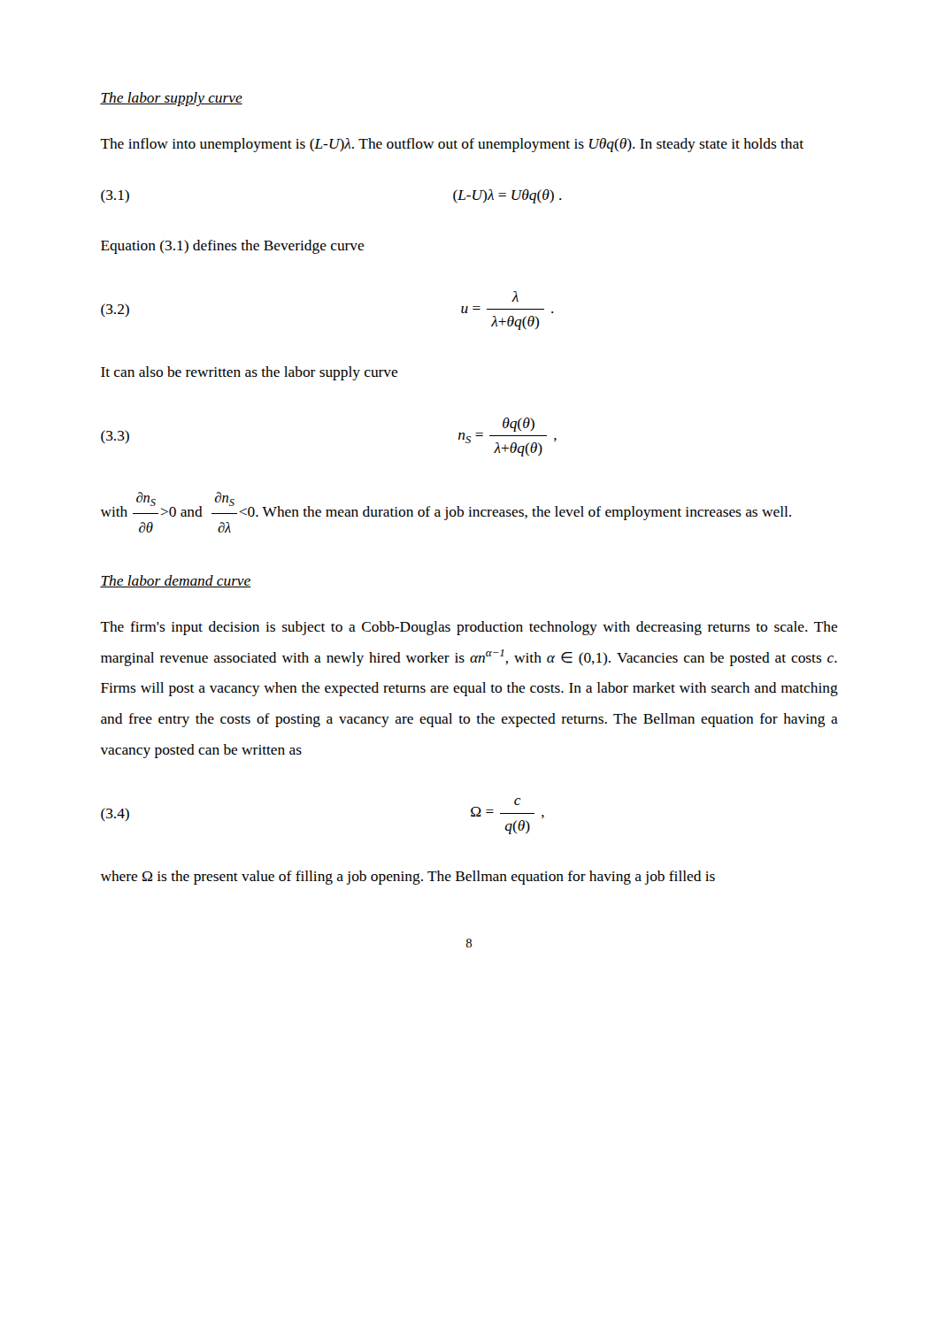The labor supply curve
The inflow into unemployment is (L-U)λ. The outflow out of unemployment is Uθq(θ). In steady state it holds that
(3.1)
(L-U)λ = Uθq(θ) .
Equation (3.1) defines the Beveridge curve
(3.2)
u = λ λ+θq(θ) .
It can also be rewritten as the labor supply curve
(3.3)
nS = θq(θ) λ+θq(θ) ,
with ∂nS∂θ>0 and ∂nS∂λ<0. When the mean duration of a job increases, the level of employment increases as well.
The labor demand curve
The firm's input decision is subject to a Cobb-Douglas production technology with decreasing returns to scale. The marginal revenue associated with a newly hired worker is αnα−1, with α ∈ (0,1). Vacancies can be posted at costs c. Firms will post a vacancy when the expected returns are equal to the costs. In a labor market with search and matching and free entry the costs of posting a vacancy are equal to the expected returns. The Bellman equation for having a vacancy posted can be written as
(3.4)
Ω = c q(θ) ,
where Ω is the present value of filling a job opening. The Bellman equation for having a job filled is
8